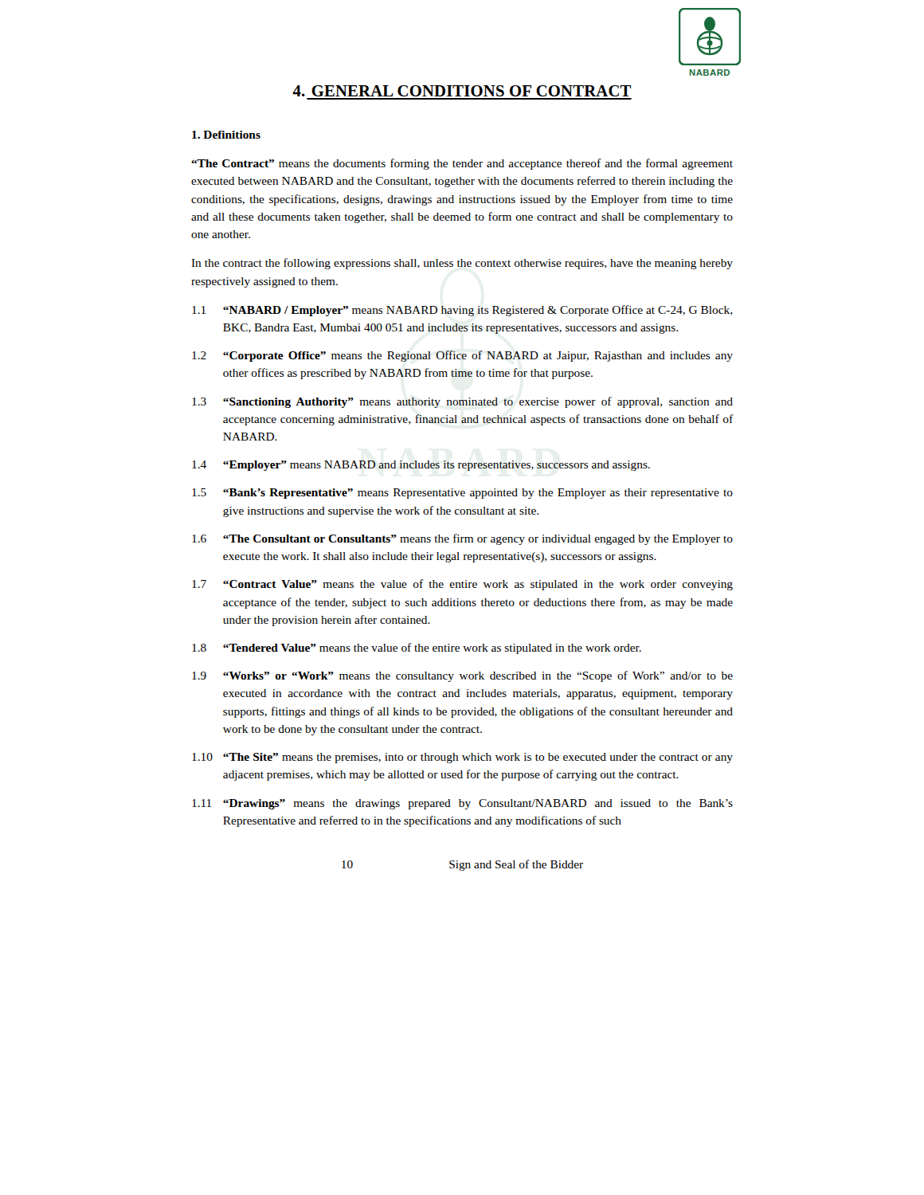NABARD
NABARD
4. GENERAL CONDITIONS OF CONTRACT
1. Definitions
“The Contract” means the documents forming the tender and acceptance thereof and the formal agreement executed between NABARD and the Consultant, together with the documents referred to therein including the conditions, the specifications, designs, drawings and instructions issued by the Employer from time to time and all these documents taken together, shall be deemed to form one contract and shall be complementary to one another.
In the contract the following expressions shall, unless the context otherwise requires, have the meaning hereby respectively assigned to them.
1.1 “NABARD / Employer” means NABARD having its Registered & Corporate Office at C-24, G Block, BKC, Bandra East, Mumbai 400 051 and includes its representatives, successors and assigns.
1.2 “Corporate Office” means the Regional Office of NABARD at Jaipur, Rajasthan and includes any other offices as prescribed by NABARD from time to time for that purpose.
1.3 “Sanctioning Authority” means authority nominated to exercise power of approval, sanction and acceptance concerning administrative, financial and technical aspects of transactions done on behalf of NABARD.
1.4 “Employer” means NABARD and includes its representatives, successors and assigns.
1.5 “Bank’s Representative” means Representative appointed by the Employer as their representative to give instructions and supervise the work of the consultant at site.
1.6 “The Consultant or Consultants” means the firm or agency or individual engaged by the Employer to execute the work. It shall also include their legal representative(s), successors or assigns.
1.7 “Contract Value” means the value of the entire work as stipulated in the work order conveying acceptance of the tender, subject to such additions thereto or deductions there from, as may be made under the provision herein after contained.
1.8 “Tendered Value” means the value of the entire work as stipulated in the work order.
1.9 “Works” or “Work” means the consultancy work described in the “Scope of Work” and/or to be executed in accordance with the contract and includes materials, apparatus, equipment, temporary supports, fittings and things of all kinds to be provided, the obligations of the consultant hereunder and work to be done by the consultant under the contract.
1.10 “The Site” means the premises, into or through which work is to be executed under the contract or any adjacent premises, which may be allotted or used for the purpose of carrying out the contract.
1.11 “Drawings” means the drawings prepared by Consultant/NABARD and issued to the Bank’s Representative and referred to in the specifications and any modifications of such
10 Sign and Seal of the Bidder